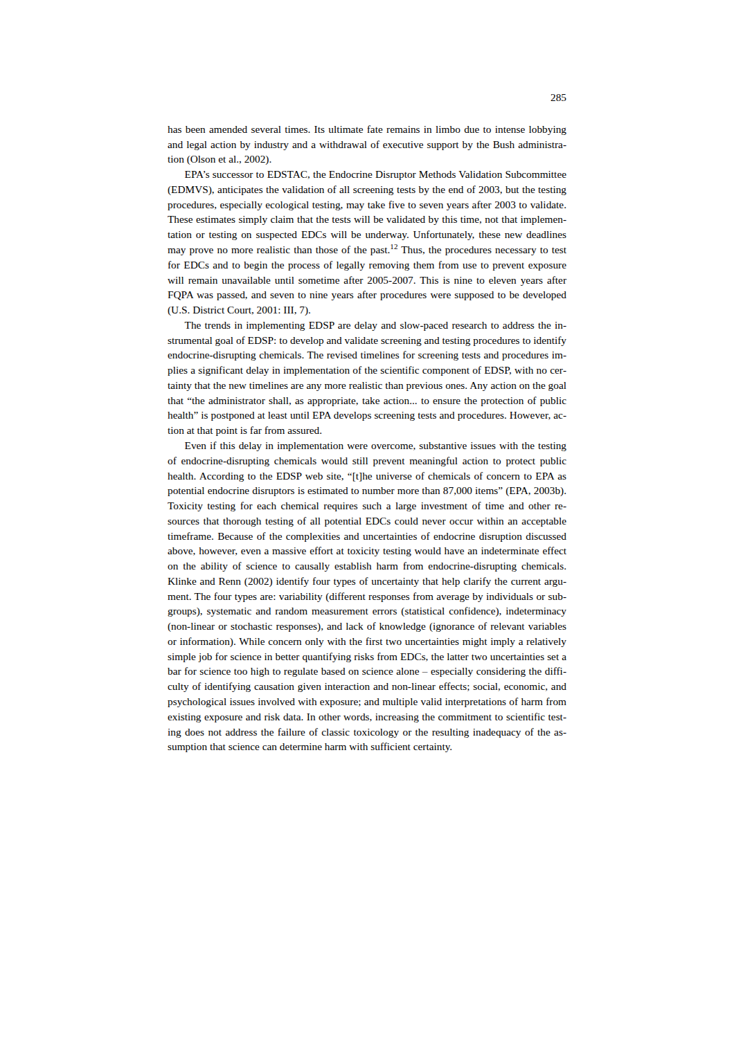285
has been amended several times. Its ultimate fate remains in limbo due to intense lobbying and legal action by industry and a withdrawal of executive support by the Bush administration (Olson et al., 2002).
EPA’s successor to EDSTAC, the Endocrine Disruptor Methods Validation Subcommittee (EDMVS), anticipates the validation of all screening tests by the end of 2003, but the testing procedures, especially ecological testing, may take five to seven years after 2003 to validate. These estimates simply claim that the tests will be validated by this time, not that implementation or testing on suspected EDCs will be underway. Unfortunately, these new deadlines may prove no more realistic than those of the past.12 Thus, the procedures necessary to test for EDCs and to begin the process of legally removing them from use to prevent exposure will remain unavailable until sometime after 2005-2007. This is nine to eleven years after FQPA was passed, and seven to nine years after procedures were supposed to be developed (U.S. District Court, 2001: III, 7).
The trends in implementing EDSP are delay and slow-paced research to address the instrumental goal of EDSP: to develop and validate screening and testing procedures to identify endocrine-disrupting chemicals. The revised timelines for screening tests and procedures implies a significant delay in implementation of the scientific component of EDSP, with no certainty that the new timelines are any more realistic than previous ones. Any action on the goal that “the administrator shall, as appropriate, take action... to ensure the protection of public health” is postponed at least until EPA develops screening tests and procedures. However, action at that point is far from assured.
Even if this delay in implementation were overcome, substantive issues with the testing of endocrine-disrupting chemicals would still prevent meaningful action to protect public health. According to the EDSP web site, “[t]he universe of chemicals of concern to EPA as potential endocrine disruptors is estimated to number more than 87,000 items” (EPA, 2003b). Toxicity testing for each chemical requires such a large investment of time and other resources that thorough testing of all potential EDCs could never occur within an acceptable timeframe. Because of the complexities and uncertainties of endocrine disruption discussed above, however, even a massive effort at toxicity testing would have an indeterminate effect on the ability of science to causally establish harm from endocrine-disrupting chemicals. Klinke and Renn (2002) identify four types of uncertainty that help clarify the current argument. The four types are: variability (different responses from average by individuals or subgroups), systematic and random measurement errors (statistical confidence), indeterminacy (non-linear or stochastic responses), and lack of knowledge (ignorance of relevant variables or information). While concern only with the first two uncertainties might imply a relatively simple job for science in better quantifying risks from EDCs, the latter two uncertainties set a bar for science too high to regulate based on science alone – especially considering the difficulty of identifying causation given interaction and non-linear effects; social, economic, and psychological issues involved with exposure; and multiple valid interpretations of harm from existing exposure and risk data. In other words, increasing the commitment to scientific testing does not address the failure of classic toxicology or the resulting inadequacy of the assumption that science can determine harm with sufficient certainty.